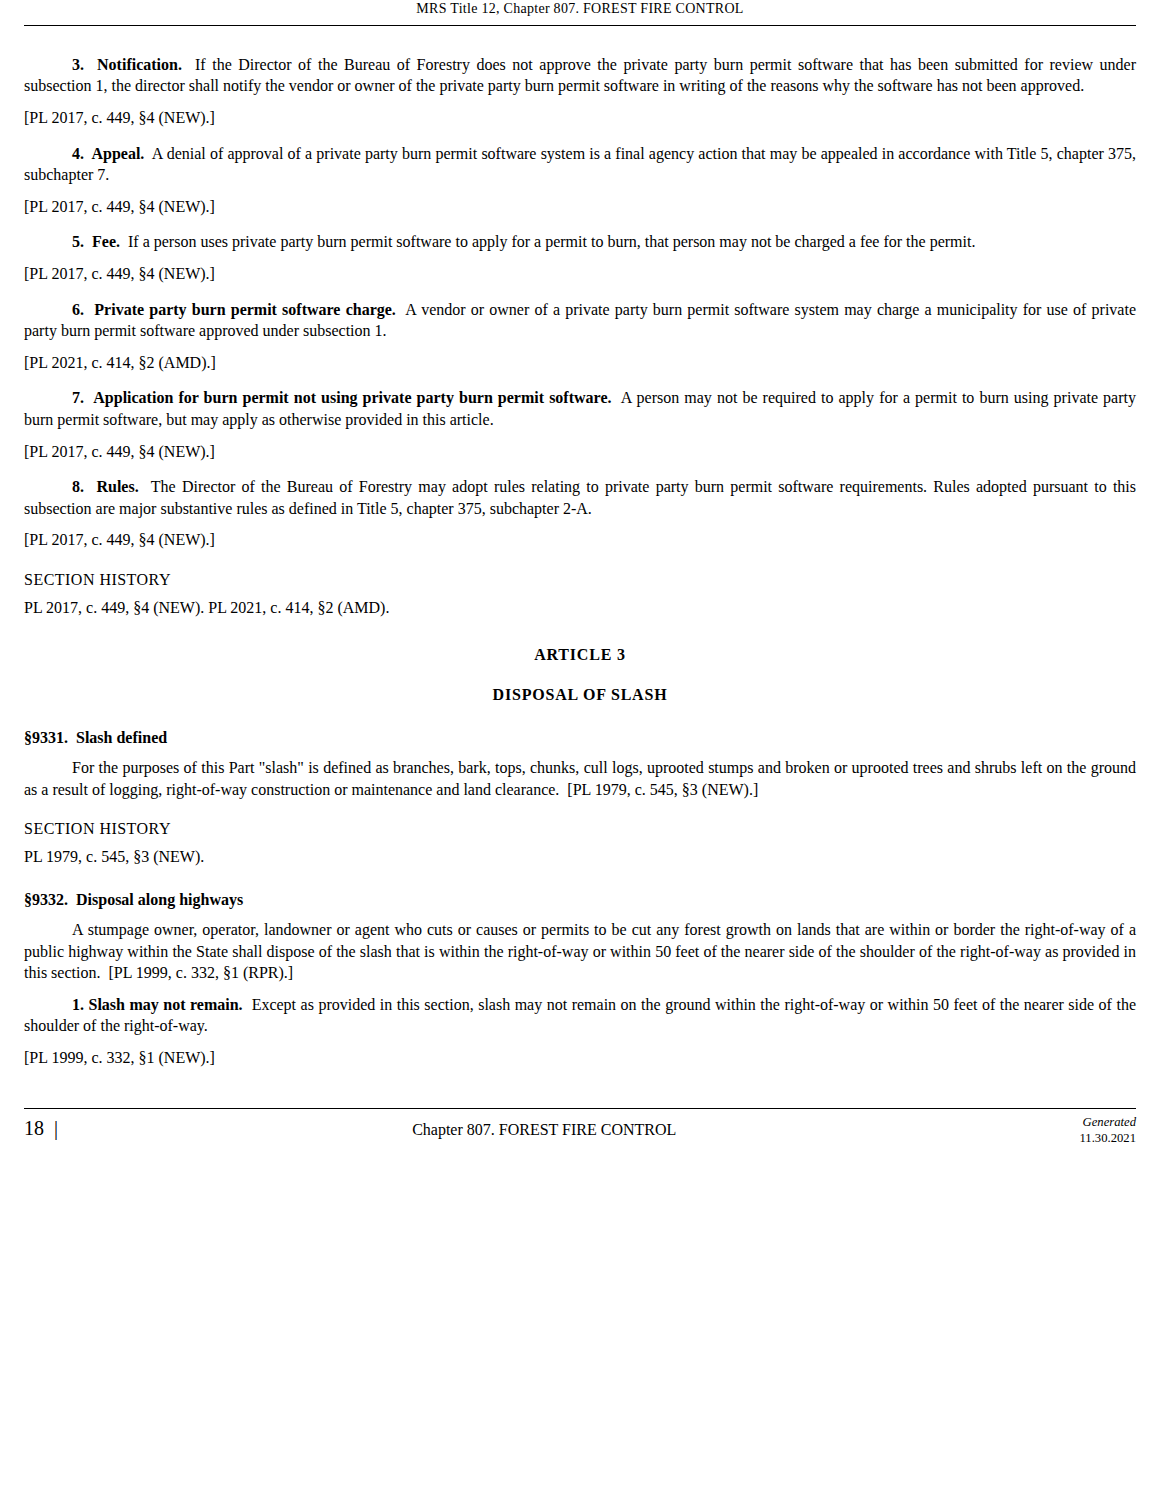MRS Title 12, Chapter 807. FOREST FIRE CONTROL
3. Notification. If the Director of the Bureau of Forestry does not approve the private party burn permit software that has been submitted for review under subsection 1, the director shall notify the vendor or owner of the private party burn permit software in writing of the reasons why the software has not been approved.
[PL 2017, c. 449, §4 (NEW).]
4. Appeal. A denial of approval of a private party burn permit software system is a final agency action that may be appealed in accordance with Title 5, chapter 375, subchapter 7.
[PL 2017, c. 449, §4 (NEW).]
5. Fee. If a person uses private party burn permit software to apply for a permit to burn, that person may not be charged a fee for the permit.
[PL 2017, c. 449, §4 (NEW).]
6. Private party burn permit software charge. A vendor or owner of a private party burn permit software system may charge a municipality for use of private party burn permit software approved under subsection 1.
[PL 2021, c. 414, §2 (AMD).]
7. Application for burn permit not using private party burn permit software. A person may not be required to apply for a permit to burn using private party burn permit software, but may apply as otherwise provided in this article.
[PL 2017, c. 449, §4 (NEW).]
8. Rules. The Director of the Bureau of Forestry may adopt rules relating to private party burn permit software requirements. Rules adopted pursuant to this subsection are major substantive rules as defined in Title 5, chapter 375, subchapter 2‑A.
[PL 2017, c. 449, §4 (NEW).]
SECTION HISTORY
PL 2017, c. 449, §4 (NEW). PL 2021, c. 414, §2 (AMD).
ARTICLE 3
DISPOSAL OF SLASH
§9331. Slash defined
For the purposes of this Part "slash" is defined as branches, bark, tops, chunks, cull logs, uprooted stumps and broken or uprooted trees and shrubs left on the ground as a result of logging, right-of-way construction or maintenance and land clearance. [PL 1979, c. 545, §3 (NEW).]
SECTION HISTORY
PL 1979, c. 545, §3 (NEW).
§9332. Disposal along highways
A stumpage owner, operator, landowner or agent who cuts or causes or permits to be cut any forest growth on lands that are within or border the right-of-way of a public highway within the State shall dispose of the slash that is within the right-of-way or within 50 feet of the nearer side of the shoulder of the right-of-way as provided in this section. [PL 1999, c. 332, §1 (RPR).]
1. Slash may not remain. Except as provided in this section, slash may not remain on the ground within the right-of-way or within 50 feet of the nearer side of the shoulder of the right-of-way.
[PL 1999, c. 332, §1 (NEW).]
18|
Chapter 807. FOREST FIRE CONTROL
Generated
11.30.2021